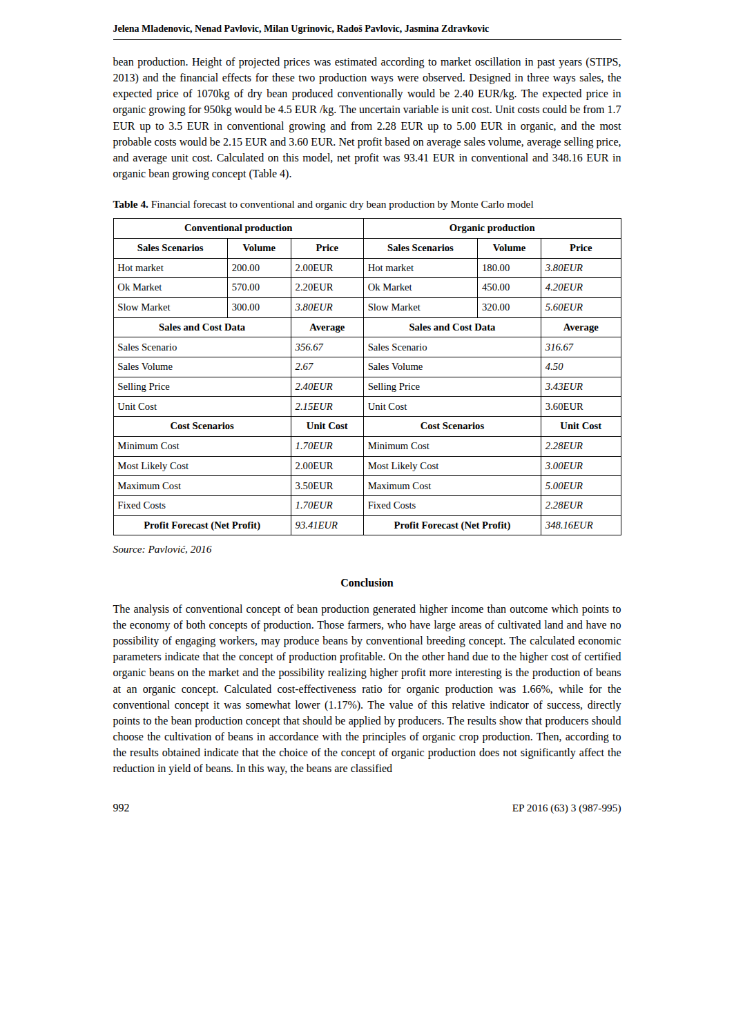Jelena Mladenovic, Nenad Pavlovic, Milan Ugrinovic, Radoš Pavlovic, Jasmina Zdravkovic
bean production. Height of projected prices was estimated according to market oscillation in past years (STIPS, 2013) and the financial effects for these two production ways were observed. Designed in three ways sales, the expected price of 1070kg of dry bean produced conventionally would be 2.40 EUR/kg. The expected price in organic growing for 950kg would be 4.5 EUR /kg. The uncertain variable is unit cost. Unit costs could be from 1.7 EUR up to 3.5 EUR in conventional growing and from 2.28 EUR up to 5.00 EUR in organic, and the most probable costs would be 2.15 EUR and 3.60 EUR. Net profit based on average sales volume, average selling price, and average unit cost. Calculated on this model, net profit was 93.41 EUR in conventional and 348.16 EUR in organic bean growing concept (Table 4).
Table 4. Financial forecast to conventional and organic dry bean production by Monte Carlo model
| Conventional production | Organic production |
| --- | --- |
| Sales Scenarios | Volume | Price | Sales Scenarios | Volume | Price |
| Hot market | 200.00 | 2.00EUR | Hot market | 180.00 | 3.80EUR |
| Ok Market | 570.00 | 2.20EUR | Ok Market | 450.00 | 4.20EUR |
| Slow Market | 300.00 | 3.80EUR | Slow Market | 320.00 | 5.60EUR |
| Sales and Cost Data | Average | Sales and Cost Data | Average |
| Sales Scenario | 356.67 | Sales Scenario | 316.67 |
| Sales Volume | 2.67 | Sales Volume | 4.50 |
| Selling Price | 2.40EUR | Selling Price | 3.43EUR |
| Unit Cost | 2.15EUR | Unit Cost | 3.60EUR |
| Cost Scenarios | Unit Cost | Cost Scenarios | Unit Cost |
| Minimum Cost | 1.70EUR | Minimum Cost | 2.28EUR |
| Most Likely Cost | 2.00EUR | Most Likely Cost | 3.00EUR |
| Maximum Cost | 3.50EUR | Maximum Cost | 5.00EUR |
| Fixed Costs | 1.70EUR | Fixed Costs | 2.28EUR |
| Profit Forecast (Net Profit) | 93.41EUR | Profit Forecast (Net Profit) | 348.16EUR |
Source: Pavlović, 2016
Conclusion
The analysis of conventional concept of bean production generated higher income than outcome which points to the economy of both concepts of production. Those farmers, who have large areas of cultivated land and have no possibility of engaging workers, may produce beans by conventional breeding concept. The calculated economic parameters indicate that the concept of production profitable. On the other hand due to the higher cost of certified organic beans on the market and the possibility realizing higher profit more interesting is the production of beans at an organic concept. Calculated cost-effectiveness ratio for organic production was 1.66%, while for the conventional concept it was somewhat lower (1.17%). The value of this relative indicator of success, directly points to the bean production concept that should be applied by producers. The results show that producers should choose the cultivation of beans in accordance with the principles of organic crop production. Then, according to the results obtained indicate that the choice of the concept of organic production does not significantly affect the reduction in yield of beans. In this way, the beans are classified
992 EP 2016 (63) 3 (987-995)